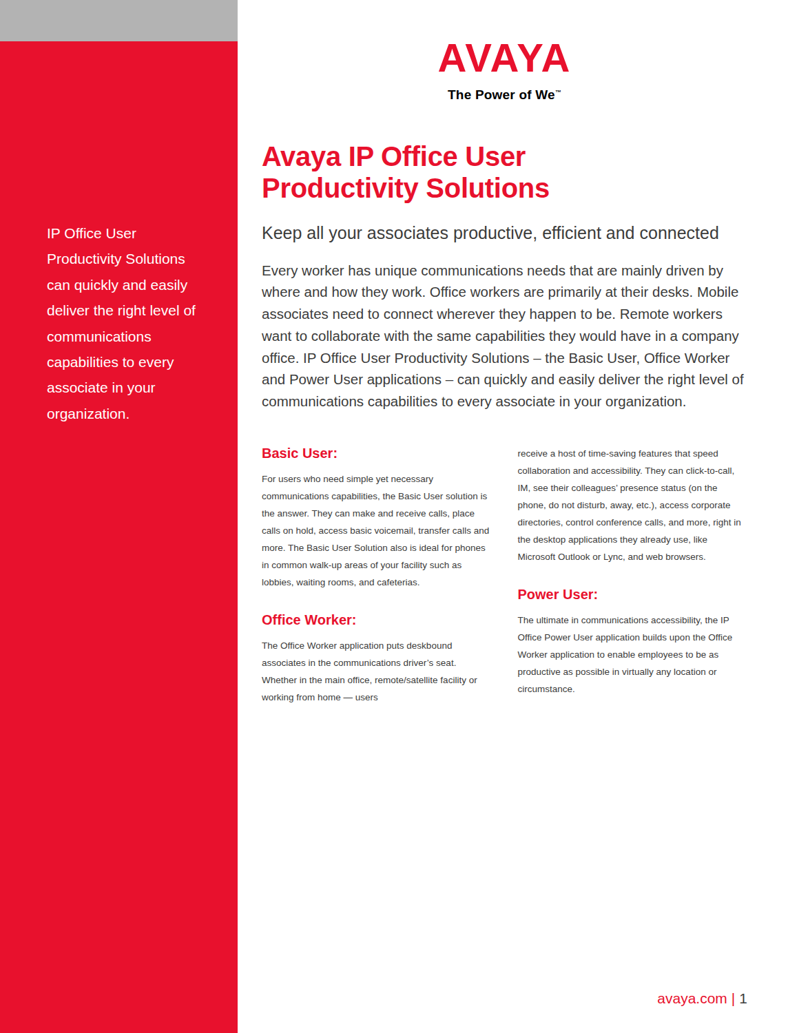IP Office User Productivity Solutions can quickly and easily deliver the right level of communications capabilities to every associate in your organization.
AVAYA
The Power of We™
Avaya IP Office User
Productivity Solutions
Keep all your associates productive, efficient and connected
Every worker has unique communications needs that are mainly driven by where and how they work. Office workers are primarily at their desks. Mobile associates need to connect wherever they happen to be. Remote workers want to collaborate with the same capabilities they would have in a company office. IP Office User Productivity Solutions – the Basic User, Office Worker and Power User applications – can quickly and easily deliver the right level of communications capabilities to every associate in your organization.
Basic User:
For users who need simple yet necessary communications capabilities, the Basic User solution is the answer. They can make and receive calls, place calls on hold, access basic voicemail, transfer calls and more. The Basic User Solution also is ideal for phones in common walk-up areas of your facility such as lobbies, waiting rooms, and cafeterias.
Office Worker:
The Office Worker application puts deskbound associates in the communications driver’s seat. Whether in the main office, remote/satellite facility or working from home — users
receive a host of time-saving features that speed collaboration and accessibility. They can click-to-call, IM, see their colleagues’ presence status (on the phone, do not disturb, away, etc.), access corporate directories, control conference calls, and more, right in the desktop applications they already use, like Microsoft Outlook or Lync, and web browsers.
Power User:
The ultimate in communications accessibility, the IP Office Power User application builds upon the Office Worker application to enable employees to be as productive as possible in virtually any location or circumstance.
avaya.com|1